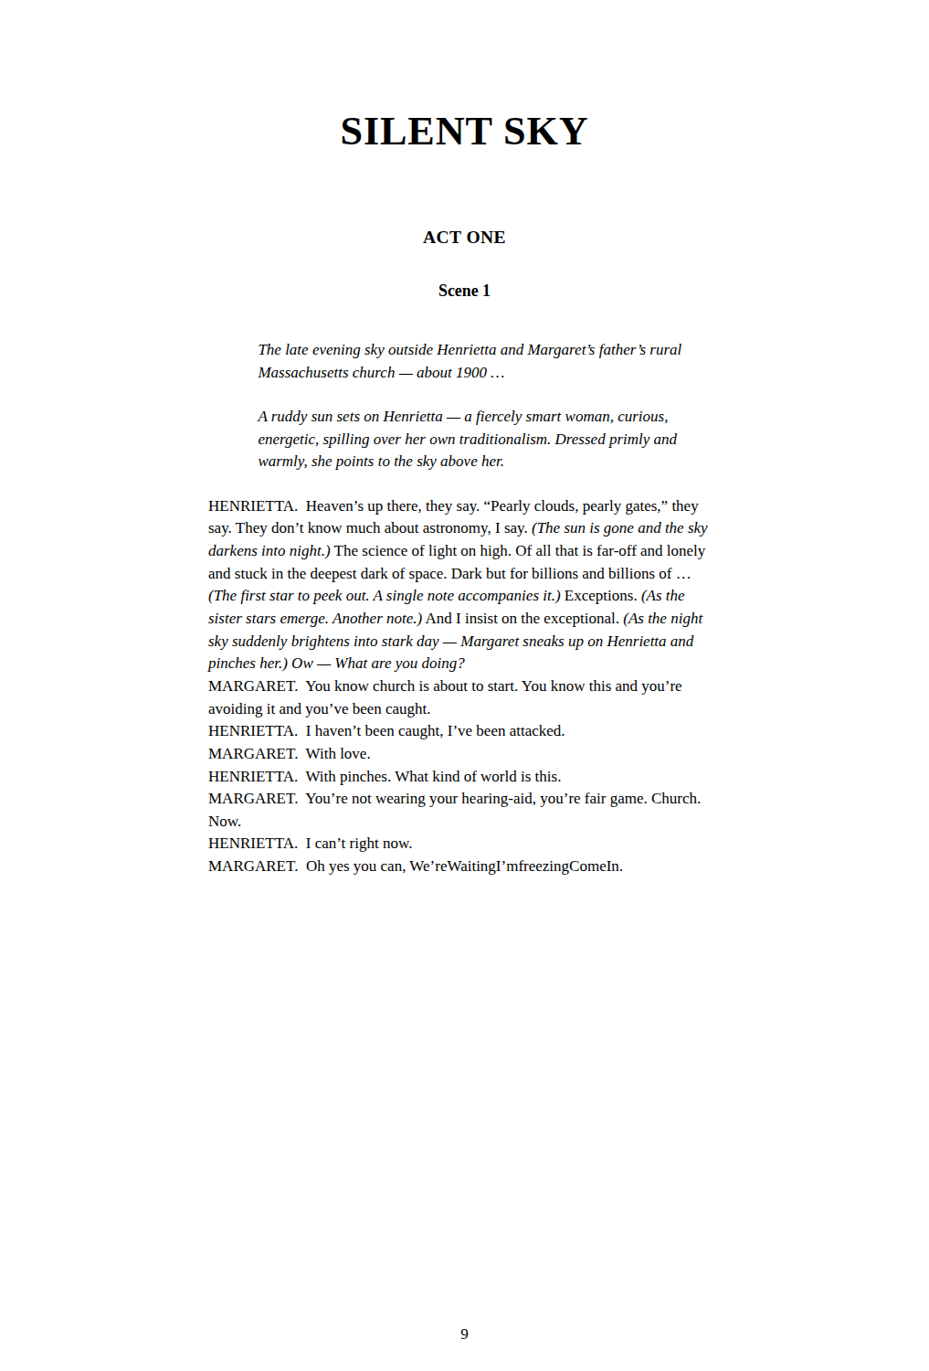SILENT SKY
ACT ONE
Scene 1
The late evening sky outside Henrietta and Margaret’s father’s rural Massachusetts church — about 1900 …
A ruddy sun sets on Henrietta — a fiercely smart woman, curious, energetic, spilling over her own traditionalism. Dressed primly and warmly, she points to the sky above her.
Henrietta. Heaven’s up there, they say. “Pearly clouds, pearly gates,” they say. They don’t know much about astronomy, I say. (The sun is gone and the sky darkens into night.) The science of light on high. Of all that is far-off and lonely and stuck in the deepest dark of space. Dark but for billions and billions of … (The first star to peek out. A single note accompanies it.) Exceptions. (As the sister stars emerge. Another note.) And I insist on the exceptional. (As the night sky suddenly brightens into stark day — Margaret sneaks up on Henrietta and pinches her.) Ow — What are you doing?
Margaret. You know church is about to start. You know this and you’re avoiding it and you’ve been caught.
Henrietta. I haven’t been caught, I’ve been attacked.
Margaret. With love.
Henrietta. With pinches. What kind of world is this.
Margaret. You’re not wearing your hearing-aid, you’re fair game. Church. Now.
Henrietta. I can’t right now.
Margaret. Oh yes you can, We’reWaitingI’mfreezingComeIn.
9